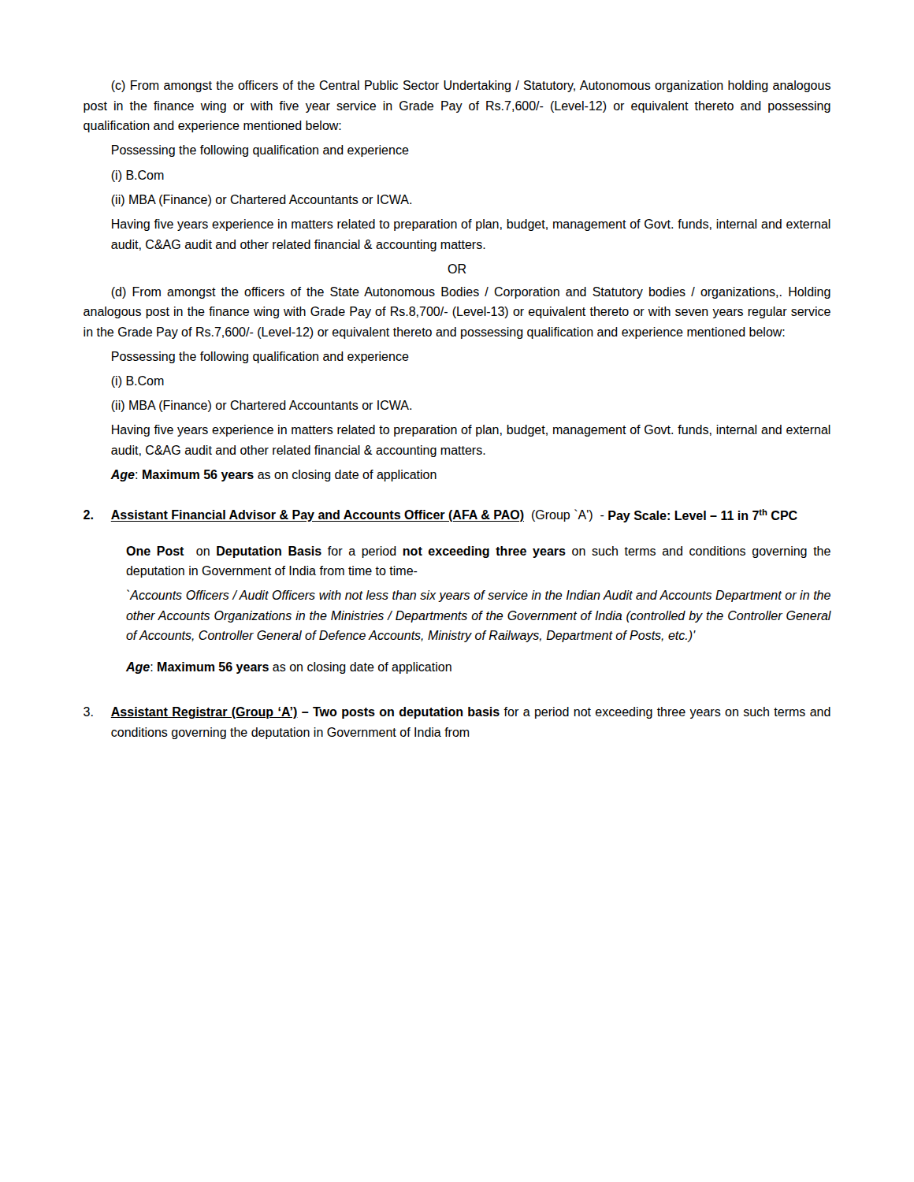(c) From amongst the officers of the Central Public Sector Undertaking / Statutory, Autonomous organization holding analogous post in the finance wing or with five year service in Grade Pay of Rs.7,600/- (Level-12) or equivalent thereto and possessing qualification and experience mentioned below:
Possessing the following qualification and experience
(i) B.Com
(ii) MBA (Finance) or Chartered Accountants or ICWA.
Having five years experience in matters related to preparation of plan, budget, management of Govt. funds, internal and external audit, C&AG audit and other related financial & accounting matters.
OR
(d) From amongst the officers of the State Autonomous Bodies / Corporation and Statutory bodies / organizations,. Holding analogous post in the finance wing with Grade Pay of Rs.8,700/- (Level-13) or equivalent thereto or with seven years regular service in the Grade Pay of Rs.7,600/- (Level-12) or equivalent thereto and possessing qualification and experience mentioned below:
Possessing the following qualification and experience
(i) B.Com
(ii) MBA (Finance) or Chartered Accountants or ICWA.
Having five years experience in matters related to preparation of plan, budget, management of Govt. funds, internal and external audit, C&AG audit and other related financial & accounting matters.
Age: Maximum 56 years as on closing date of application
2.
Assistant Financial Advisor & Pay and Accounts Officer (AFA & PAO) (Group `A') - Pay Scale: Level – 11 in 7th CPC
One Post on Deputation Basis for a period not exceeding three years on such terms and conditions governing the deputation in Government of India from time to time-
`Accounts Officers / Audit Officers with not less than six years of service in the Indian Audit and Accounts Department or in the other Accounts Organizations in the Ministries / Departments of the Government of India (controlled by the Controller General of Accounts, Controller General of Defence Accounts, Ministry of Railways, Department of Posts, etc.)'
Age: Maximum 56 years as on closing date of application
3.
Assistant Registrar (Group ‘A’) – Two posts on deputation basis for a period not exceeding three years on such terms and conditions governing the deputation in Government of India from